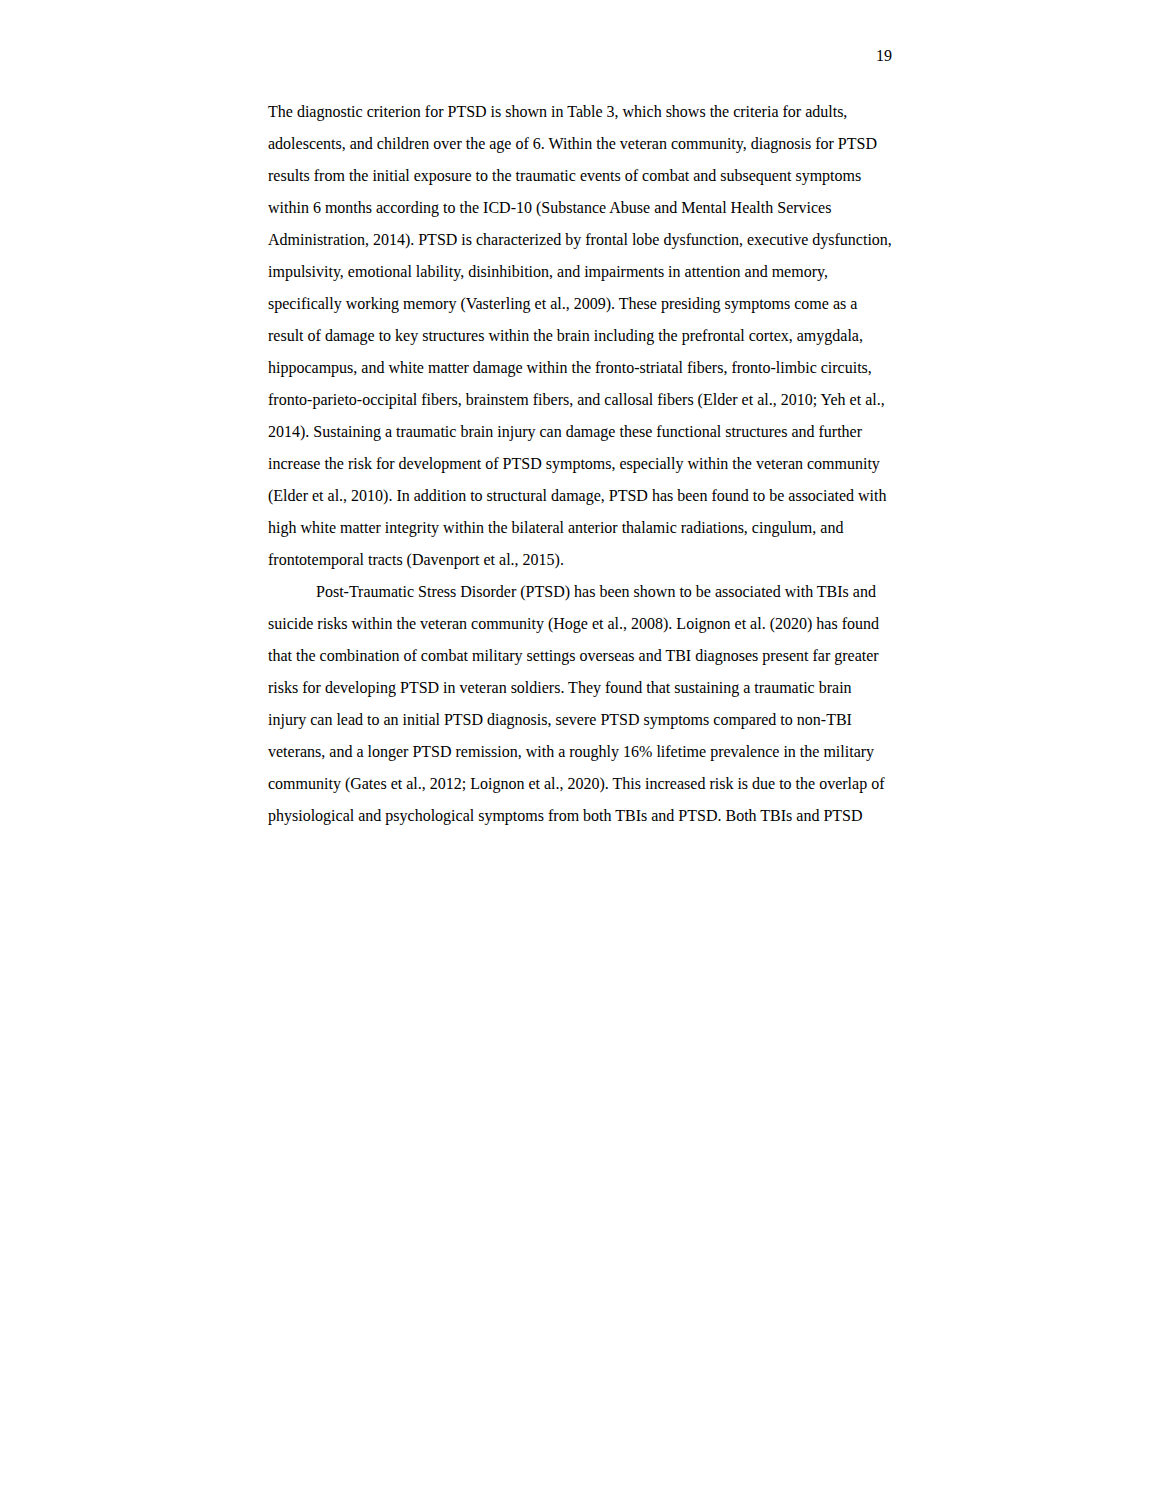19
The diagnostic criterion for PTSD is shown in Table 3, which shows the criteria for adults, adolescents, and children over the age of 6. Within the veteran community, diagnosis for PTSD results from the initial exposure to the traumatic events of combat and subsequent symptoms within 6 months according to the ICD-10 (Substance Abuse and Mental Health Services Administration, 2014). PTSD is characterized by frontal lobe dysfunction, executive dysfunction, impulsivity, emotional lability, disinhibition, and impairments in attention and memory, specifically working memory (Vasterling et al., 2009). These presiding symptoms come as a result of damage to key structures within the brain including the prefrontal cortex, amygdala, hippocampus, and white matter damage within the fronto-striatal fibers, fronto-limbic circuits, fronto-parieto-occipital fibers, brainstem fibers, and callosal fibers (Elder et al., 2010; Yeh et al., 2014). Sustaining a traumatic brain injury can damage these functional structures and further increase the risk for development of PTSD symptoms, especially within the veteran community (Elder et al., 2010). In addition to structural damage, PTSD has been found to be associated with high white matter integrity within the bilateral anterior thalamic radiations, cingulum, and frontotemporal tracts (Davenport et al., 2015).
Post-Traumatic Stress Disorder (PTSD) has been shown to be associated with TBIs and suicide risks within the veteran community (Hoge et al., 2008). Loignon et al. (2020) has found that the combination of combat military settings overseas and TBI diagnoses present far greater risks for developing PTSD in veteran soldiers. They found that sustaining a traumatic brain injury can lead to an initial PTSD diagnosis, severe PTSD symptoms compared to non-TBI veterans, and a longer PTSD remission, with a roughly 16% lifetime prevalence in the military community (Gates et al., 2012; Loignon et al., 2020). This increased risk is due to the overlap of physiological and psychological symptoms from both TBIs and PTSD. Both TBIs and PTSD